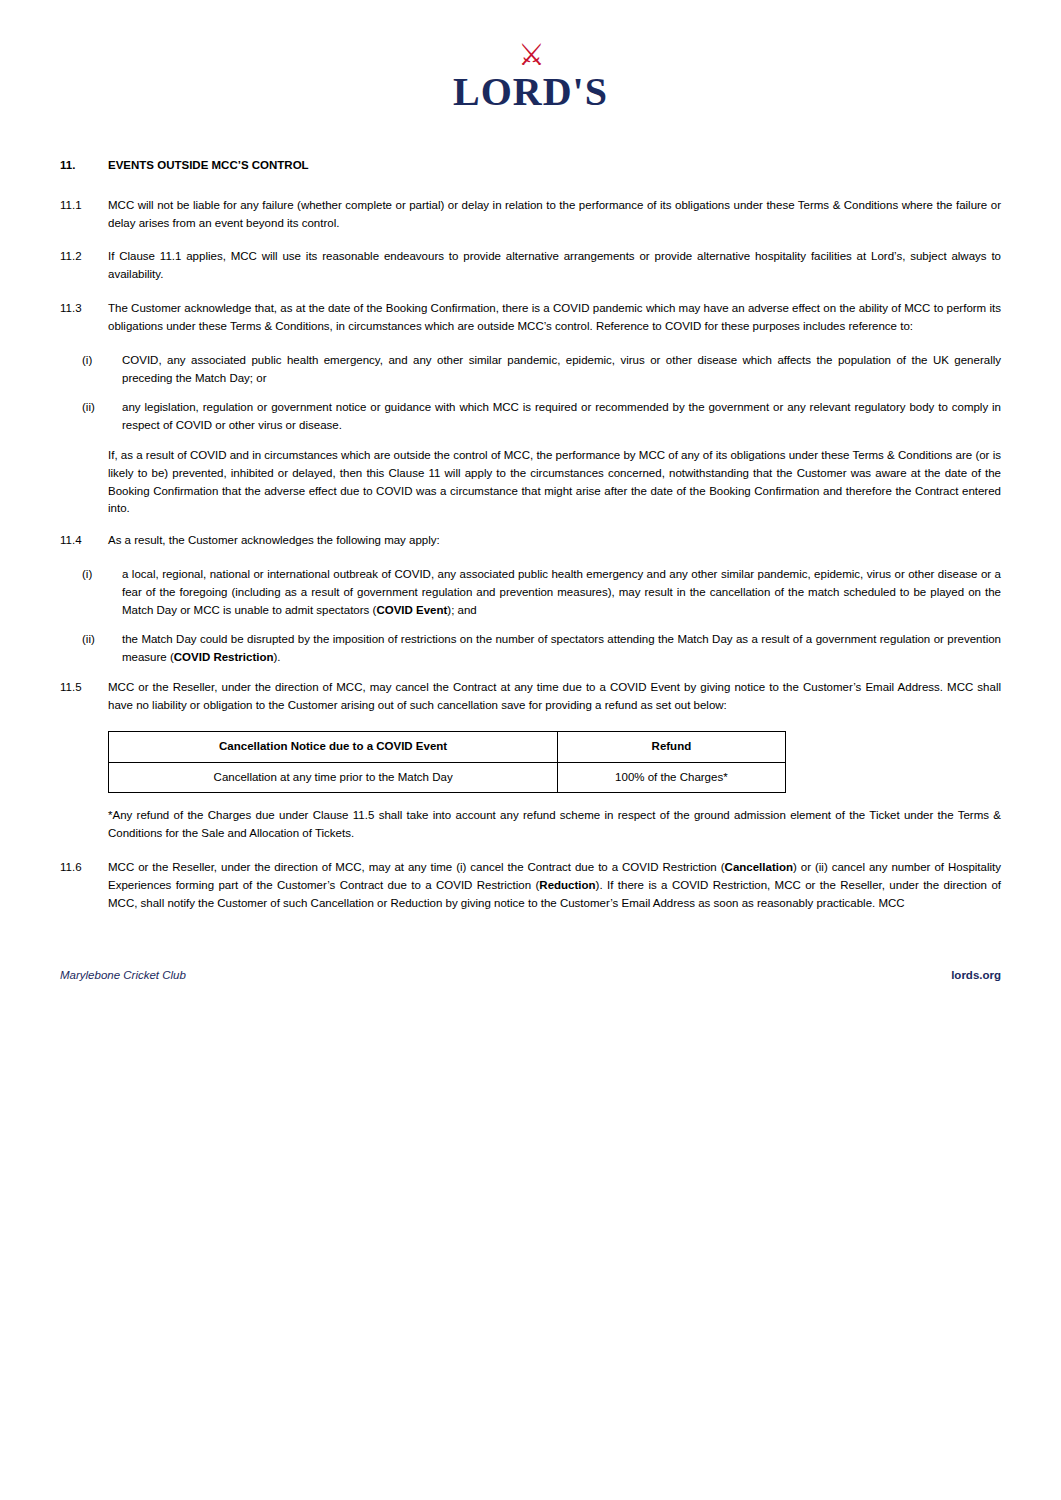⚔
LORD'S
11. EVENTS OUTSIDE MCC’S CONTROL
11.1
MCC will not be liable for any failure (whether complete or partial) or delay in relation to the performance of its obligations under these Terms & Conditions where the failure or delay arises from an event beyond its control.
11.2
If Clause 11.1 applies, MCC will use its reasonable endeavours to provide alternative arrangements or provide alternative hospitality facilities at Lord’s, subject always to availability.
11.3
The Customer acknowledge that, as at the date of the Booking Confirmation, there is a COVID pandemic which may have an adverse effect on the ability of MCC to perform its obligations under these Terms & Conditions, in circumstances which are outside MCC’s control. Reference to COVID for these purposes includes reference to:
(i)
COVID, any associated public health emergency, and any other similar pandemic, epidemic, virus or other disease which affects the population of the UK generally preceding the Match Day; or
(ii)
any legislation, regulation or government notice or guidance with which MCC is required or recommended by the government or any relevant regulatory body to comply in respect of COVID or other virus or disease.
If, as a result of COVID and in circumstances which are outside the control of MCC, the performance by MCC of any of its obligations under these Terms & Conditions are (or is likely to be) prevented, inhibited or delayed, then this Clause 11 will apply to the circumstances concerned, notwithstanding that the Customer was aware at the date of the Booking Confirmation that the adverse effect due to COVID was a circumstance that might arise after the date of the Booking Confirmation and therefore the Contract entered into.
11.4
As a result, the Customer acknowledges the following may apply:
(i)
a local, regional, national or international outbreak of COVID, any associated public health emergency and any other similar pandemic, epidemic, virus or other disease or a fear of the foregoing (including as a result of government regulation and prevention measures), may result in the cancellation of the match scheduled to be played on the Match Day or MCC is unable to admit spectators (COVID Event); and
(ii)
the Match Day could be disrupted by the imposition of restrictions on the number of spectators attending the Match Day as a result of a government regulation or prevention measure (COVID Restriction).
11.5
MCC or the Reseller, under the direction of MCC, may cancel the Contract at any time due to a COVID Event by giving notice to the Customer’s Email Address. MCC shall have no liability or obligation to the Customer arising out of such cancellation save for providing a refund as set out below:
| Cancellation Notice due to a COVID Event | Refund |
| --- | --- |
| Cancellation at any time prior to the Match Day | 100% of the Charges* |
*Any refund of the Charges due under Clause 11.5 shall take into account any refund scheme in respect of the ground admission element of the Ticket under the Terms & Conditions for the Sale and Allocation of Tickets.
11.6
MCC or the Reseller, under the direction of MCC, may at any time (i) cancel the Contract due to a COVID Restriction (Cancellation) or (ii) cancel any number of Hospitality Experiences forming part of the Customer’s Contract due to a COVID Restriction (Reduction). If there is a COVID Restriction, MCC or the Reseller, under the direction of MCC, shall notify the Customer of such Cancellation or Reduction by giving notice to the Customer’s Email Address as soon as reasonably practicable. MCC
Marylebone Cricket Club
lords.org